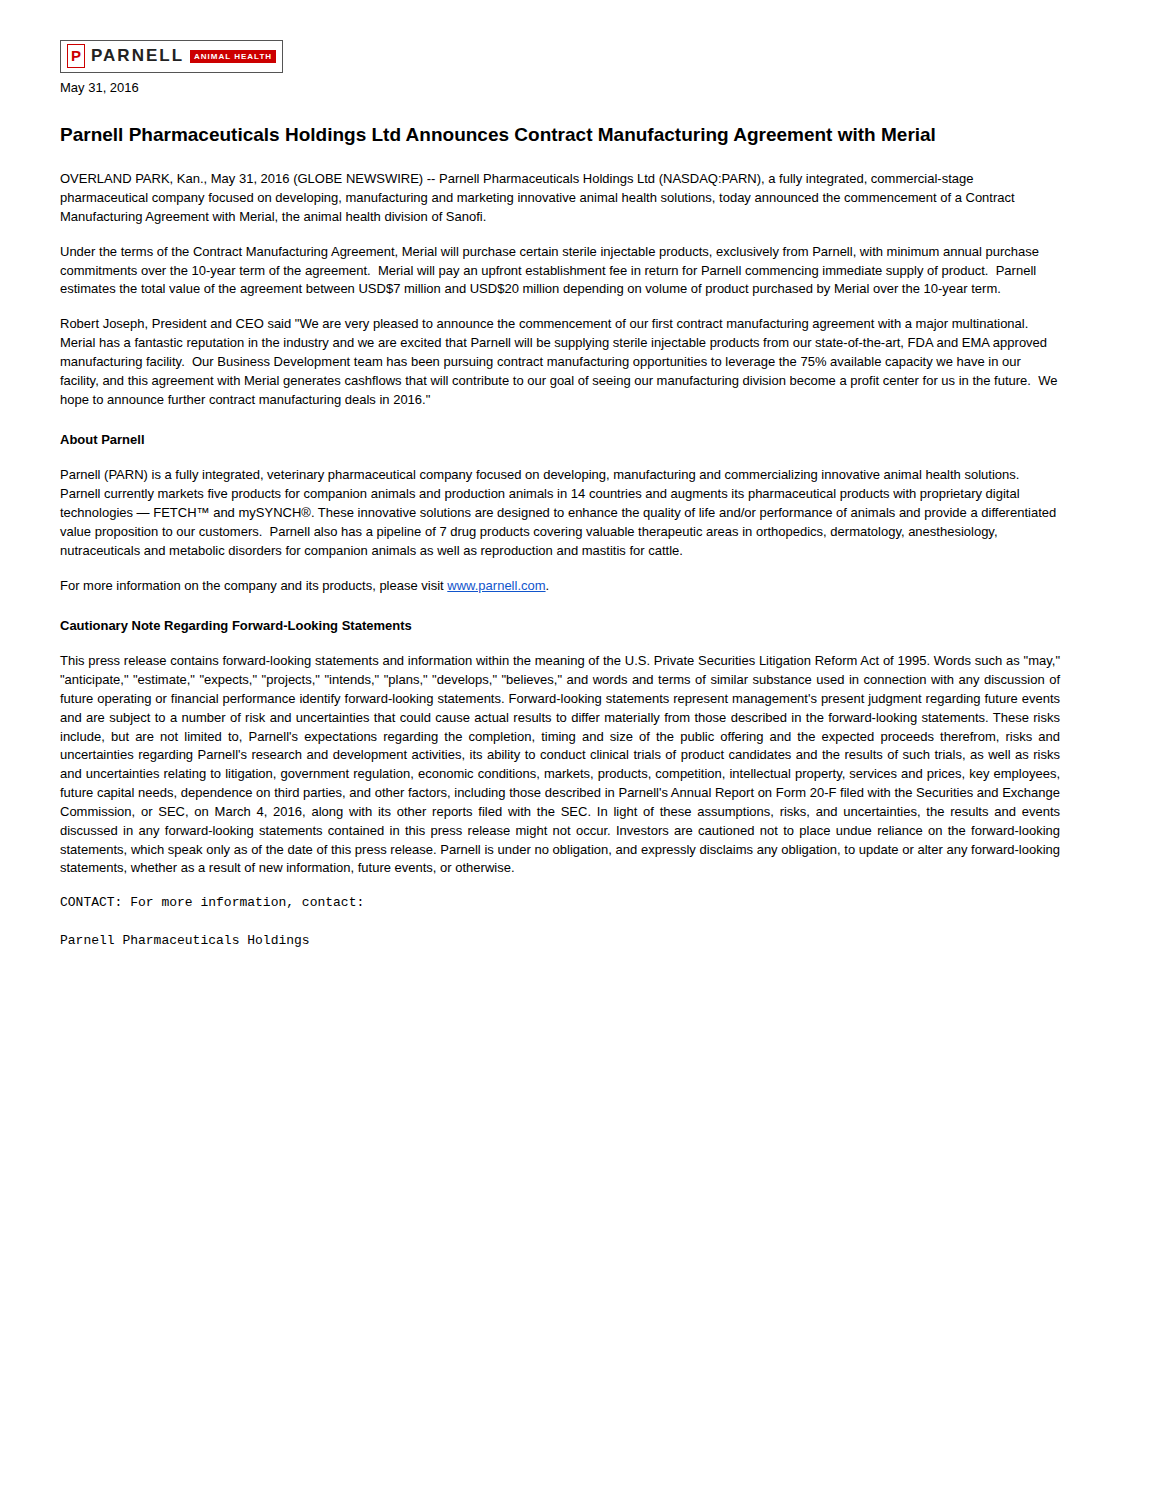PPARNELLANIMAL HEALTH
May 31, 2016
Parnell Pharmaceuticals Holdings Ltd Announces Contract Manufacturing Agreement with Merial
OVERLAND PARK, Kan., May 31, 2016 (GLOBE NEWSWIRE) -- Parnell Pharmaceuticals Holdings Ltd (NASDAQ:PARN), a fully integrated, commercial-stage pharmaceutical company focused on developing, manufacturing and marketing innovative animal health solutions, today announced the commencement of a Contract Manufacturing Agreement with Merial, the animal health division of Sanofi.
Under the terms of the Contract Manufacturing Agreement, Merial will purchase certain sterile injectable products, exclusively from Parnell, with minimum annual purchase commitments over the 10-year term of the agreement. Merial will pay an upfront establishment fee in return for Parnell commencing immediate supply of product. Parnell estimates the total value of the agreement between USD$7 million and USD$20 million depending on volume of product purchased by Merial over the 10-year term.
Robert Joseph, President and CEO said "We are very pleased to announce the commencement of our first contract manufacturing agreement with a major multinational. Merial has a fantastic reputation in the industry and we are excited that Parnell will be supplying sterile injectable products from our state-of-the-art, FDA and EMA approved manufacturing facility. Our Business Development team has been pursuing contract manufacturing opportunities to leverage the 75% available capacity we have in our facility, and this agreement with Merial generates cashflows that will contribute to our goal of seeing our manufacturing division become a profit center for us in the future. We hope to announce further contract manufacturing deals in 2016."
About Parnell
Parnell (PARN) is a fully integrated, veterinary pharmaceutical company focused on developing, manufacturing and commercializing innovative animal health solutions. Parnell currently markets five products for companion animals and production animals in 14 countries and augments its pharmaceutical products with proprietary digital technologies — FETCH™ and mySYNCH®. These innovative solutions are designed to enhance the quality of life and/or performance of animals and provide a differentiated value proposition to our customers. Parnell also has a pipeline of 7 drug products covering valuable therapeutic areas in orthopedics, dermatology, anesthesiology, nutraceuticals and metabolic disorders for companion animals as well as reproduction and mastitis for cattle.
For more information on the company and its products, please visit www.parnell.com.
Cautionary Note Regarding Forward-Looking Statements
This press release contains forward-looking statements and information within the meaning of the U.S. Private Securities Litigation Reform Act of 1995. Words such as "may," "anticipate," "estimate," "expects," "projects," "intends," "plans," "develops," "believes," and words and terms of similar substance used in connection with any discussion of future operating or financial performance identify forward-looking statements. Forward-looking statements represent management's present judgment regarding future events and are subject to a number of risk and uncertainties that could cause actual results to differ materially from those described in the forward-looking statements. These risks include, but are not limited to, Parnell's expectations regarding the completion, timing and size of the public offering and the expected proceeds therefrom, risks and uncertainties regarding Parnell's research and development activities, its ability to conduct clinical trials of product candidates and the results of such trials, as well as risks and uncertainties relating to litigation, government regulation, economic conditions, markets, products, competition, intellectual property, services and prices, key employees, future capital needs, dependence on third parties, and other factors, including those described in Parnell's Annual Report on Form 20-F filed with the Securities and Exchange Commission, or SEC, on March 4, 2016, along with its other reports filed with the SEC. In light of these assumptions, risks, and uncertainties, the results and events discussed in any forward-looking statements contained in this press release might not occur. Investors are cautioned not to place undue reliance on the forward-looking statements, which speak only as of the date of this press release. Parnell is under no obligation, and expressly disclaims any obligation, to update or alter any forward-looking statements, whether as a result of new information, future events, or otherwise.
CONTACT: For more information, contact:

Parnell Pharmaceuticals Holdings